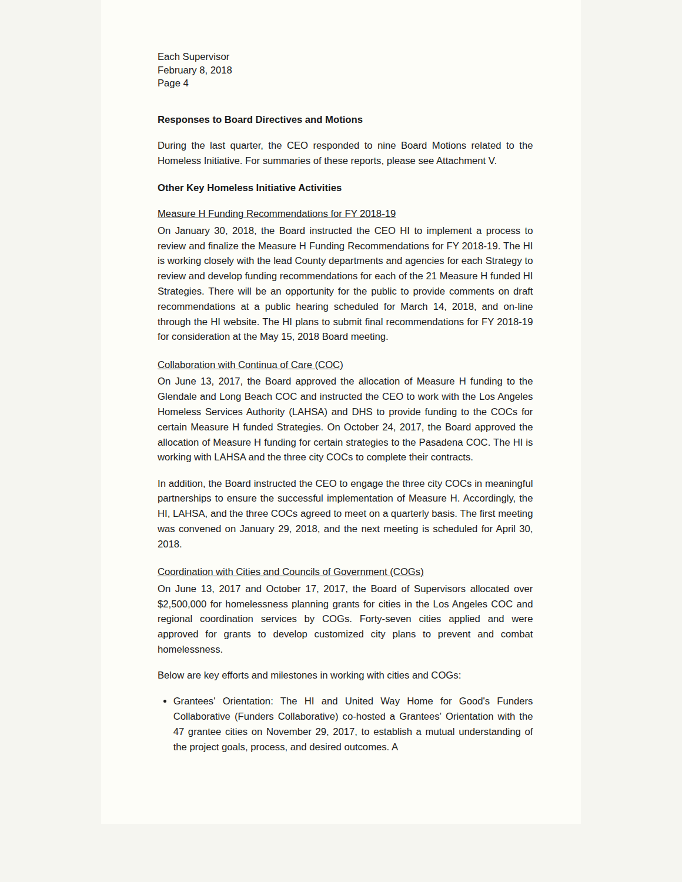Each Supervisor
February 8, 2018
Page 4
Responses to Board Directives and Motions
During the last quarter, the CEO responded to nine Board Motions related to the Homeless Initiative. For summaries of these reports, please see Attachment V.
Other Key Homeless Initiative Activities
Measure H Funding Recommendations for FY 2018-19
On January 30, 2018, the Board instructed the CEO HI to implement a process to review and finalize the Measure H Funding Recommendations for FY 2018-19. The HI is working closely with the lead County departments and agencies for each Strategy to review and develop funding recommendations for each of the 21 Measure H funded HI Strategies. There will be an opportunity for the public to provide comments on draft recommendations at a public hearing scheduled for March 14, 2018, and on-line through the HI website. The HI plans to submit final recommendations for FY 2018-19 for consideration at the May 15, 2018 Board meeting.
Collaboration with Continua of Care (COC)
On June 13, 2017, the Board approved the allocation of Measure H funding to the Glendale and Long Beach COC and instructed the CEO to work with the Los Angeles Homeless Services Authority (LAHSA) and DHS to provide funding to the COCs for certain Measure H funded Strategies. On October 24, 2017, the Board approved the allocation of Measure H funding for certain strategies to the Pasadena COC. The HI is working with LAHSA and the three city COCs to complete their contracts.
In addition, the Board instructed the CEO to engage the three city COCs in meaningful partnerships to ensure the successful implementation of Measure H. Accordingly, the HI, LAHSA, and the three COCs agreed to meet on a quarterly basis. The first meeting was convened on January 29, 2018, and the next meeting is scheduled for April 30, 2018.
Coordination with Cities and Councils of Government (COGs)
On June 13, 2017 and October 17, 2017, the Board of Supervisors allocated over $2,500,000 for homelessness planning grants for cities in the Los Angeles COC and regional coordination services by COGs. Forty-seven cities applied and were approved for grants to develop customized city plans to prevent and combat homelessness.
Below are key efforts and milestones in working with cities and COGs:
Grantees' Orientation: The HI and United Way Home for Good's Funders Collaborative (Funders Collaborative) co-hosted a Grantees' Orientation with the 47 grantee cities on November 29, 2017, to establish a mutual understanding of the project goals, process, and desired outcomes. A